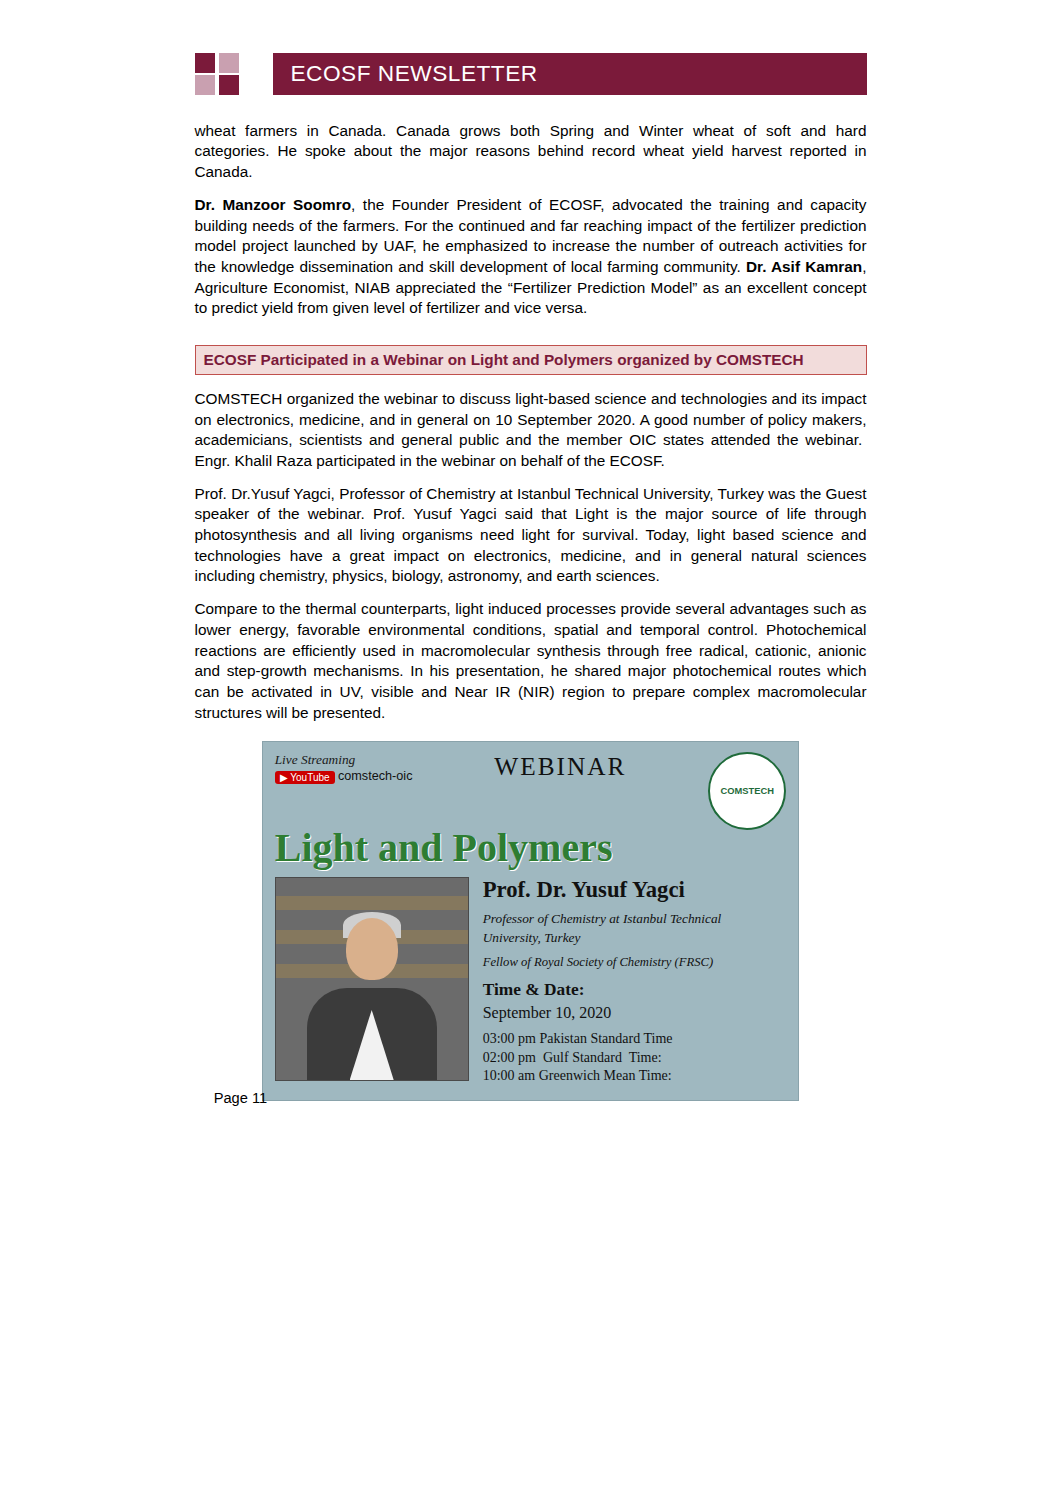ECOSF NEWSLETTER
wheat farmers in Canada. Canada grows both Spring and Winter wheat of soft and hard categories. He spoke about the major reasons behind record wheat yield harvest reported in Canada.
Dr. Manzoor Soomro, the Founder President of ECOSF, advocated the training and capacity building needs of the farmers. For the continued and far reaching impact of the fertilizer prediction model project launched by UAF, he emphasized to increase the number of outreach activities for the knowledge dissemination and skill development of local farming community. Dr. Asif Kamran, Agriculture Economist, NIAB appreciated the “Fertilizer Prediction Model” as an excellent concept to predict yield from given level of fertilizer and vice versa.
ECOSF Participated in a Webinar on Light and Polymers organized by COMSTECH
COMSTECH organized the webinar to discuss light-based science and technologies and its impact on electronics, medicine, and in general on 10 September 2020. A good number of policy makers, academicians, scientists and general public and the member OIC states attended the webinar. Engr. Khalil Raza participated in the webinar on behalf of the ECOSF.
Prof. Dr.Yusuf Yagci, Professor of Chemistry at Istanbul Technical University, Turkey was the Guest speaker of the webinar. Prof. Yusuf Yagci said that Light is the major source of life through photosynthesis and all living organisms need light for survival. Today, light based science and technologies have a great impact on electronics, medicine, and in general natural sciences including chemistry, physics, biology, astronomy, and earth sciences.
Compare to the thermal counterparts, light induced processes provide several advantages such as lower energy, favorable environmental conditions, spatial and temporal control. Photochemical reactions are efficiently used in macromolecular synthesis through free radical, cationic, anionic and step-growth mechanisms. In his presentation, he shared major photochemical routes which can be activated in UV, visible and Near IR (NIR) region to prepare complex macromolecular structures will be presented.
Live Streaming
▶ YouTube comstech-oic
WEBINAR
COMSTECH
Light and Polymers
Prof. Dr. Yusuf Yagci
Professor of Chemistry at Istanbul Technical
University, Turkey
Fellow of Royal Society of Chemistry (FRSC)
Time & Date:
September 10, 2020
03:00 pm Pakistan Standard Time
02:00 pm Gulf Standard Time:
10:00 am Greenwich Mean Time:
Page 11